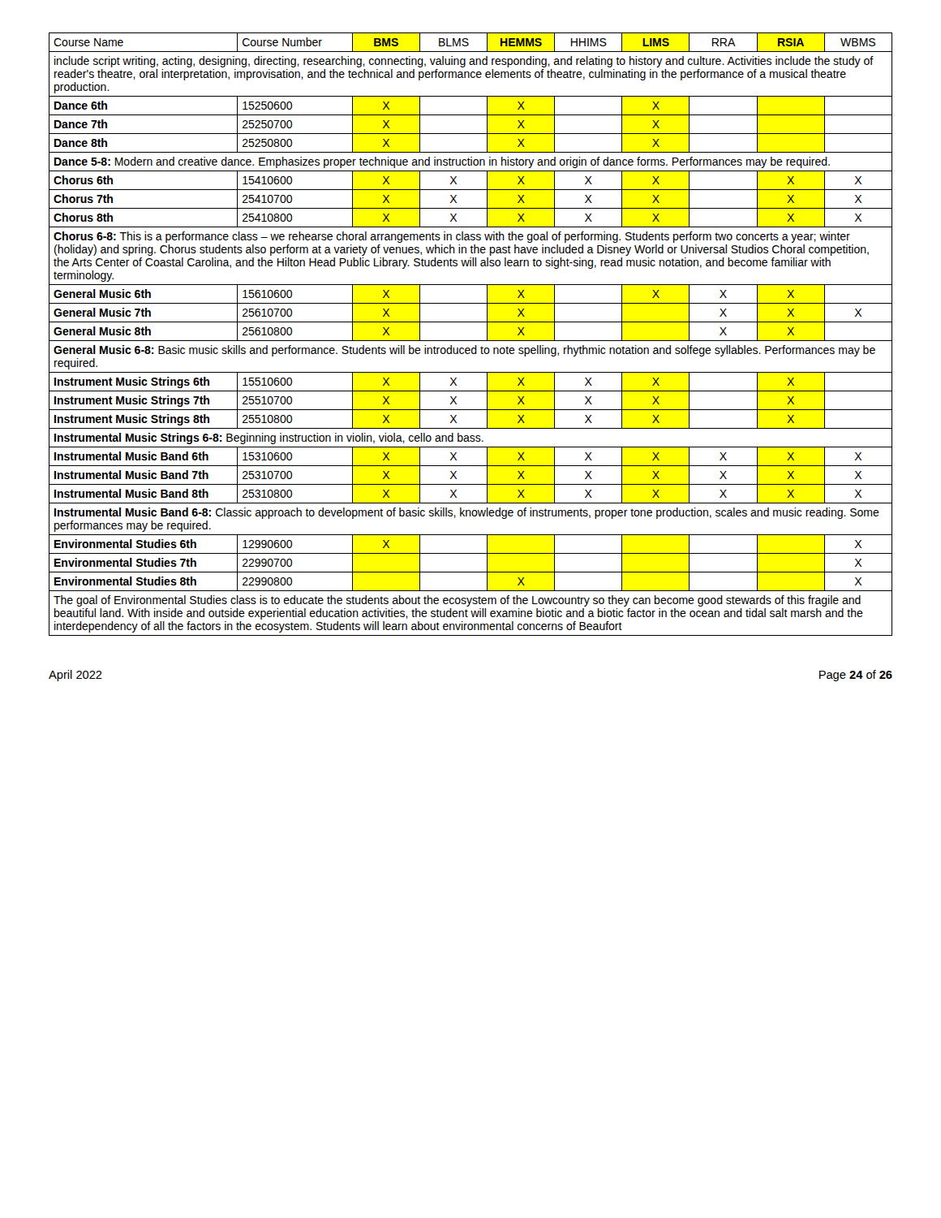| Course Name | Course Number | BMS | BLMS | HEMMS | HHIMS | LIMS | RRA | RSIA | WBMS |
| --- | --- | --- | --- | --- | --- | --- | --- | --- | --- |
| include script writing, acting, designing, directing, researching, connecting, valuing and responding, and relating to history and culture. Activities include the study of reader's theatre, oral interpretation, improvisation, and the technical and performance elements of theatre, culminating in the performance of a musical theatre production. |
| Dance 6th | 15250600 | X | | X | | X | | | |
| Dance 7th | 25250700 | X | | X | | X | | | |
| Dance 8th | 25250800 | X | | X | | X | | | |
| Dance 5-8: Modern and creative dance. Emphasizes proper technique and instruction in history and origin of dance forms. Performances may be required. |
| Chorus 6th | 15410600 | X | X | X | X | X | | X | X |
| Chorus 7th | 25410700 | X | X | X | X | X | | X | X |
| Chorus 8th | 25410800 | X | X | X | X | X | | X | X |
| Chorus 6-8: This is a performance class – we rehearse choral arrangements in class with the goal of performing. Students perform two concerts a year; winter (holiday) and spring. Chorus students also perform at a variety of venues, which in the past have included a Disney World or Universal Studios Choral competition, the Arts Center of Coastal Carolina, and the Hilton Head Public Library. Students will also learn to sight-sing, read music notation, and become familiar with terminology. |
| General Music 6th | 15610600 | X | | X | | X | X | X | |
| General Music 7th | 25610700 | X | | X | | | X | X | X |
| General Music 8th | 25610800 | X | | X | | | X | X | |
| General Music 6-8: Basic music skills and performance. Students will be introduced to note spelling, rhythmic notation and solfege syllables. Performances may be required. |
| Instrument Music Strings 6th | 15510600 | X | X | X | X | X | | X | |
| Instrument Music Strings 7th | 25510700 | X | X | X | X | X | | X | |
| Instrument Music Strings 8th | 25510800 | X | X | X | X | X | | X | |
| Instrumental Music Strings 6-8: Beginning instruction in violin, viola, cello and bass. |
| Instrumental Music Band 6th | 15310600 | X | X | X | X | X | X | X | X |
| Instrumental Music Band 7th | 25310700 | X | X | X | X | X | X | X | X |
| Instrumental Music Band 8th | 25310800 | X | X | X | X | X | X | X | X |
| Instrumental Music Band 6-8: Classic approach to development of basic skills, knowledge of instruments, proper tone production, scales and music reading. Some performances may be required. |
| Environmental Studies 6th | 12990600 | X | | | | | | | X |
| Environmental Studies 7th | 22990700 | | | | | | | | X |
| Environmental Studies 8th | 22990800 | | | X | | | | | X |
| The goal of Environmental Studies class is to educate the students about the ecosystem of the Lowcountry so they can become good stewards of this fragile and beautiful land. With inside and outside experiential education activities, the student will examine biotic and a biotic factor in the ocean and tidal salt marsh and the interdependency of all the factors in the ecosystem. Students will learn about environmental concerns of Beaufort |
April 2022
Page 24 of 26